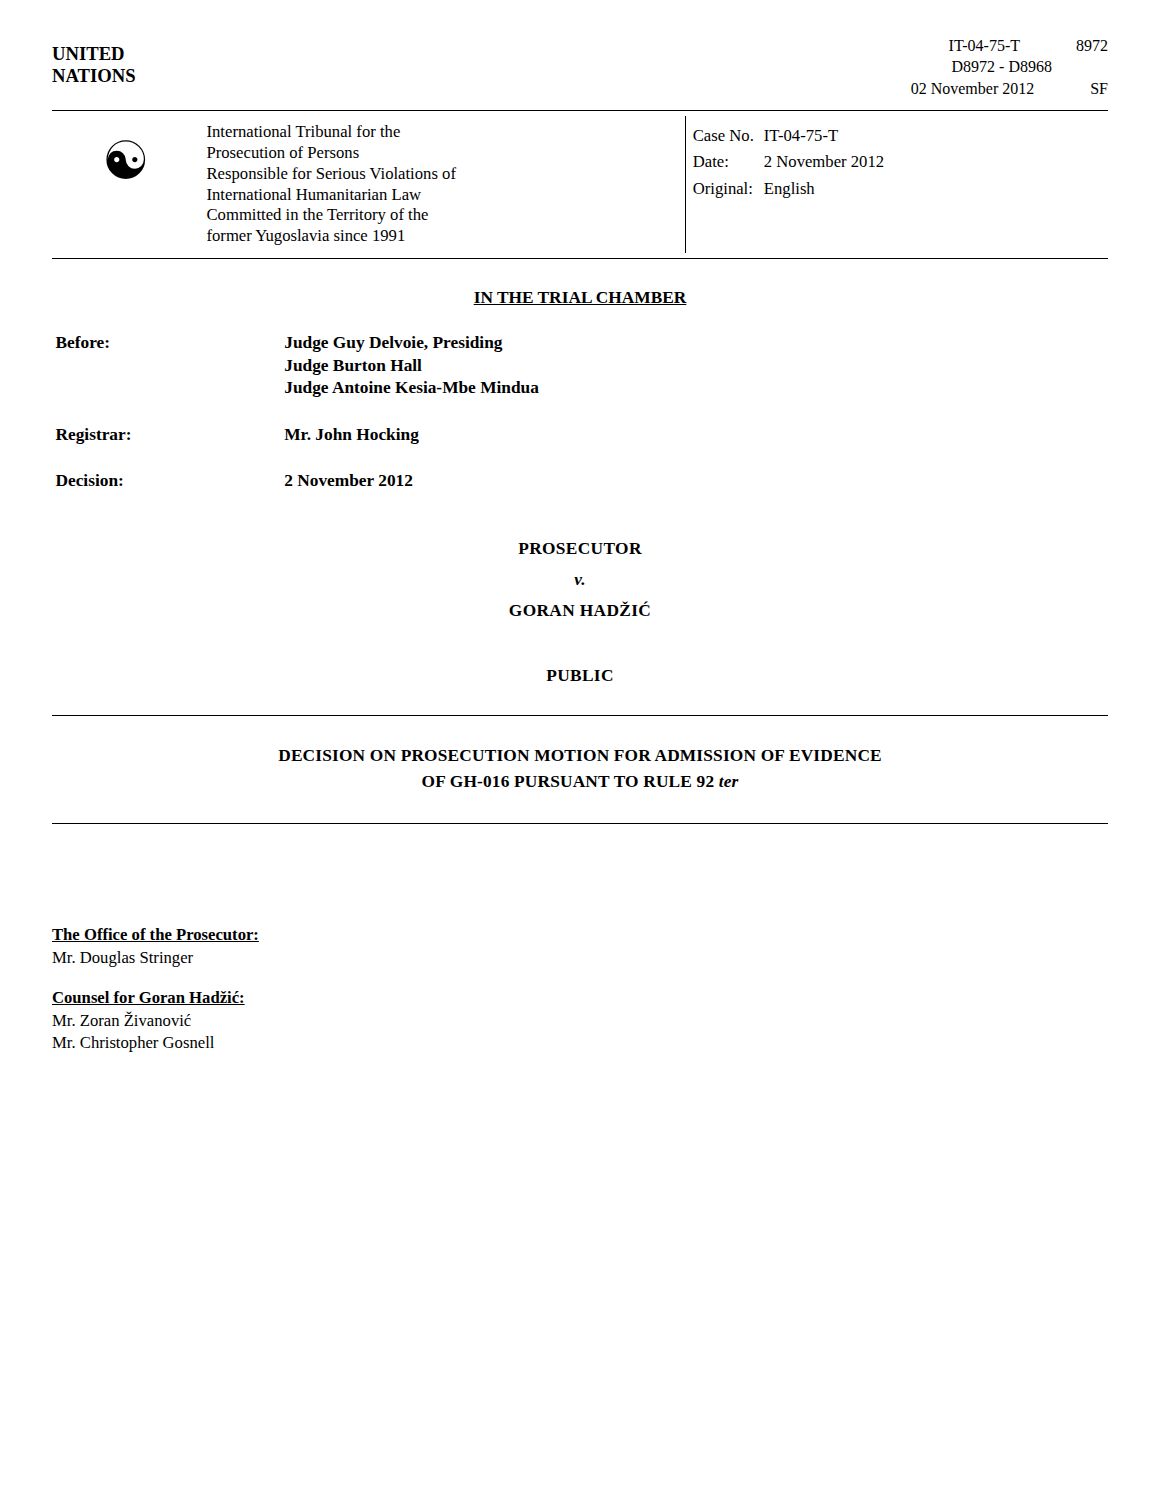IT-04-75-T 8972
D8972 - D8968
02 November 2012 SF
UNITED
NATIONS
| ☯ | International Tribunal for the Prosecution of Persons Responsible for Serious Violations of International Humanitarian Law Committed in the Territory of the former Yugoslavia since 1991 | / Case No. / IT-04-75-T / / Date: / 2 November 2012 / / Original: / English / |
IN THE TRIAL CHAMBER
| Before: | Judge Guy Delvoie, Presiding Judge Burton Hall Judge Antoine Kesia-Mbe Mindua |
| Registrar: | Mr. John Hocking |
| Decision: | 2 November 2012 |
PROSECUTOR
v.
GORAN HADŽIĆ
PUBLIC
DECISION ON PROSECUTION MOTION FOR ADMISSION OF EVIDENCE
OF GH-016 PURSUANT TO RULE 92 ter
The Office of the Prosecutor:
Mr. Douglas Stringer
Counsel for Goran Hadžić:
Mr. Zoran Živanović
Mr. Christopher Gosnell